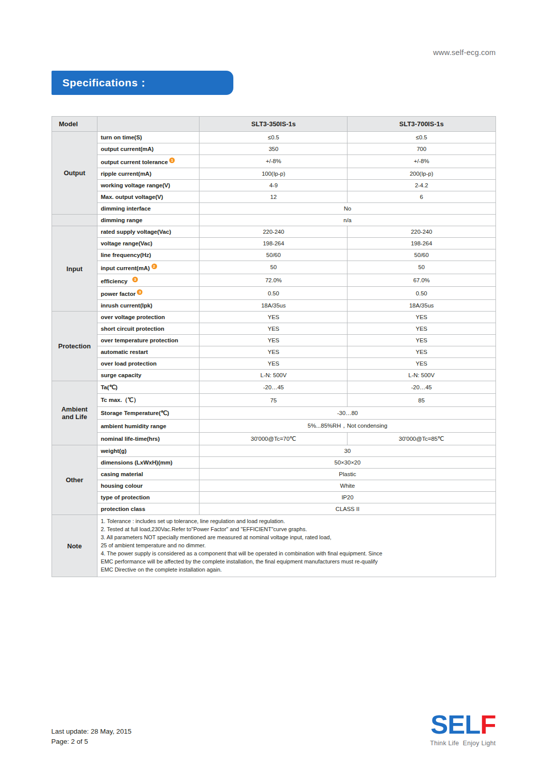www.self-ecg.com
Specifications：
| Model | | SLT3-350IS-1s | SLT3-700IS-1s |
| --- | --- | --- | --- |
| Output | turn on time(S) | ≤0.5 | ≤0.5 |
| output current(mA) | 350 | 700 |
| output current tolerance 1 | +/-8% | +/-8% |
| ripple current(mA) | 100(Ip-p) | 200(Ip-p) |
| working voltage range(V) | 4-9 | 2-4.2 |
| Max. output voltage(V) | 12 | 6 |
| dimming interface | No |
| | dimming range | n/a |
| Input | rated supply voltage(Vac) | 220-240 | 220-240 |
| voltage range(Vac) | 198-264 | 198-264 |
| line frequency(Hz) | 50/60 | 50/60 |
| input current(mA) 2 | 50 | 50 |
| efficiency 3 | 72.0% | 67.0% |
| power factor 3 | 0.50 | 0.50 |
| inrush current(Ipk) | 18A/35us | 18A/35us |
| Protection | over voltage protection | YES | YES |
| short circuit protection | YES | YES |
| over temperature protection | YES | YES |
| automatic restart | YES | YES |
| over load protection | YES | YES |
| surge capacity | L-N: 500V | L-N: 500V |
| Ambient and Life | Ta(℃) | -20…45 | -20…45 |
| Tc max.（℃） | 75 | 85 |
| Storage Temperature(℃) | -30…80 |
| ambient humidity range | 5%...85%RH，Not condensing |
| nominal life-time(hrs) | 30'000@Tc=70℃ | 30'000@Tc=85℃ |
| Other | weight(g) | 30 |
| dimensions (LxWxH)(mm) | 50×30×20 |
| casing material | Plastic |
| housing colour | White |
| type of protection | IP20 |
| protection class | CLASS II |
| Note | 1. Tolerance : includes set up tolerance, line regulation and load regulation. 2. Tested at full load,230Vac.Refer to"Power Factor" and "EFFICIENT"curve graphs. 3. All parameters NOT specially mentioned are measured at nominal voltage input, rated load, 25 of ambient temperature and no dimmer. 4. The power supply is considered as a component that will be operated in combination with final equipment. Since EMC performance will be affected by the complete installation, the final equipment manufacturers must re-qualify EMC Directive on the complete installation again. |
Last update: 28 May, 2015
Page: 2 of 5
SELF
Think Life Enjoy Light